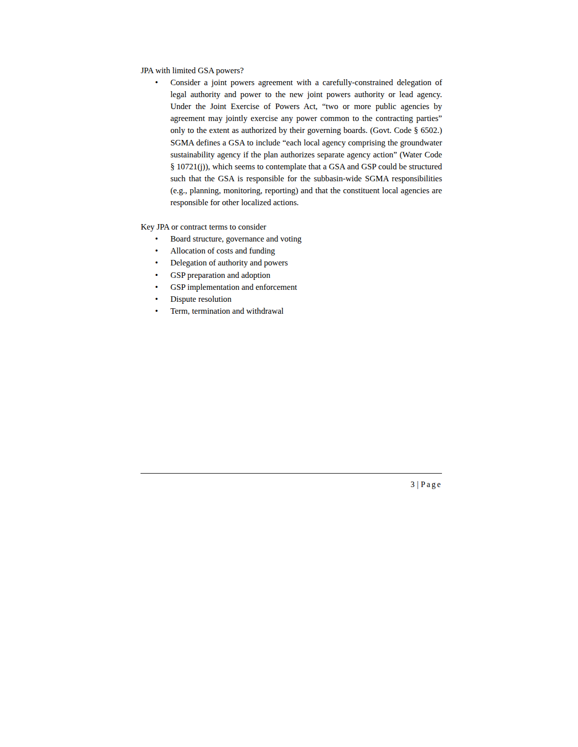JPA with limited GSA powers?
Consider a joint powers agreement with a carefully-constrained delegation of legal authority and power to the new joint powers authority or lead agency. Under the Joint Exercise of Powers Act, “two or more public agencies by agreement may jointly exercise any power common to the contracting parties” only to the extent as authorized by their governing boards. (Govt. Code § 6502.) SGMA defines a GSA to include “each local agency comprising the groundwater sustainability agency if the plan authorizes separate agency action” (Water Code § 10721(j)), which seems to contemplate that a GSA and GSP could be structured such that the GSA is responsible for the subbasin-wide SGMA responsibilities (e.g., planning, monitoring, reporting) and that the constituent local agencies are responsible for other localized actions.
Key JPA or contract terms to consider
Board structure, governance and voting
Allocation of costs and funding
Delegation of authority and powers
GSP preparation and adoption
GSP implementation and enforcement
Dispute resolution
Term, termination and withdrawal
3 | Page